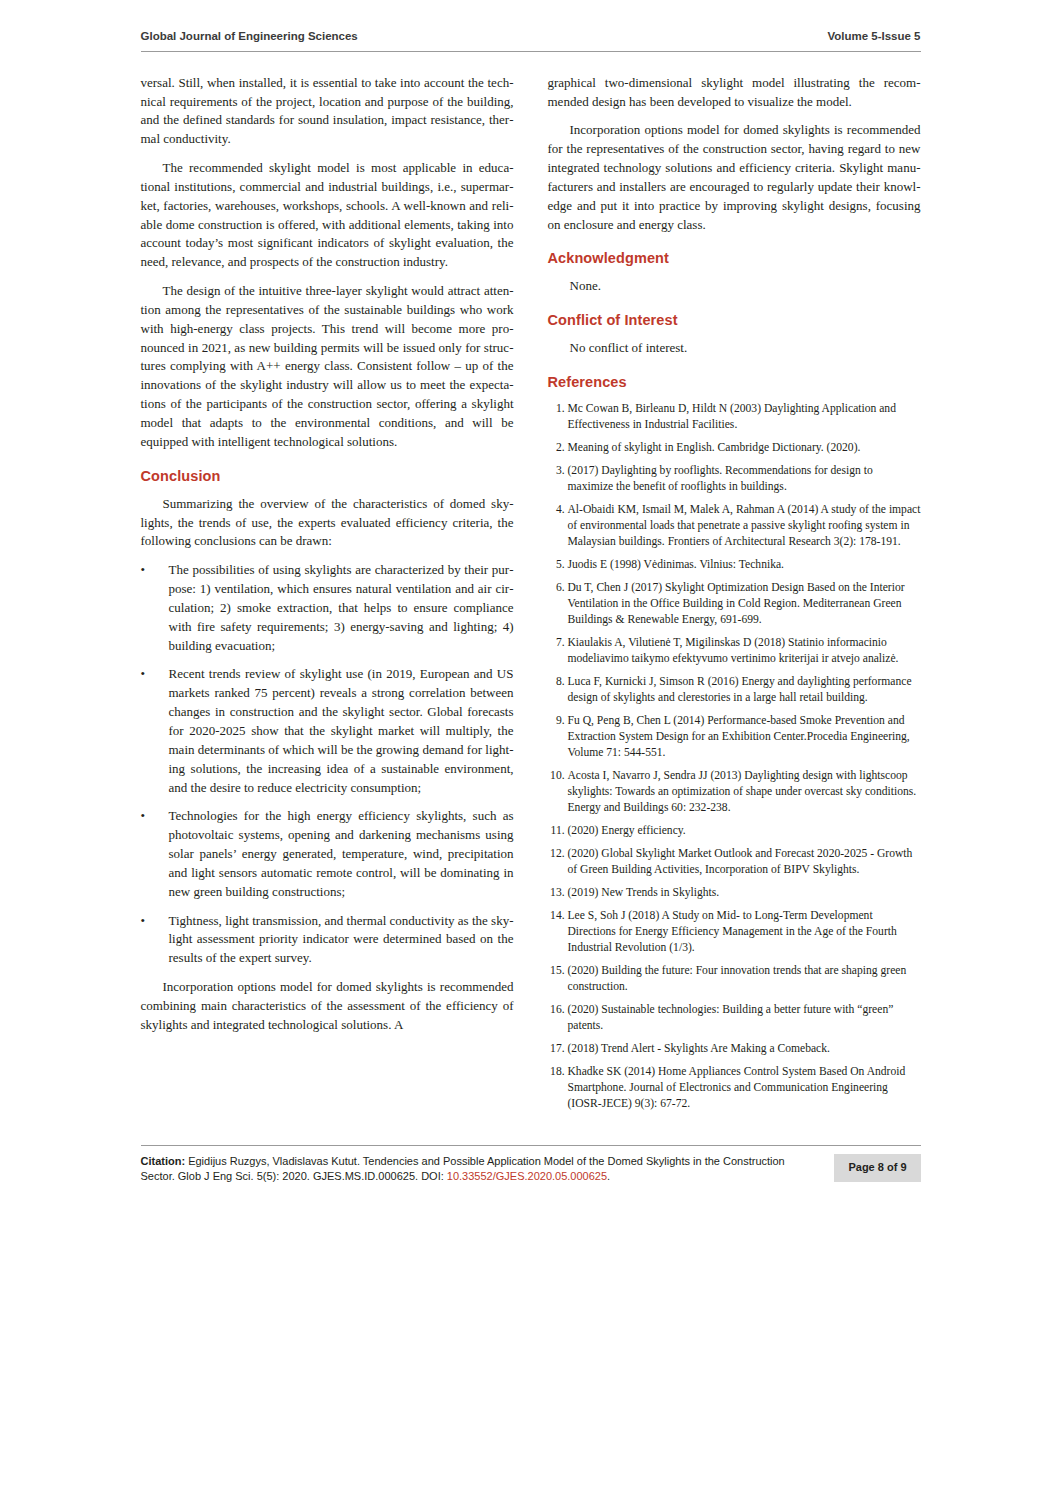Global Journal of Engineering Sciences
Volume 5-Issue 5
versal. Still, when installed, it is essential to take into account the technical requirements of the project, location and purpose of the building, and the defined standards for sound insulation, impact resistance, thermal conductivity.
The recommended skylight model is most applicable in educational institutions, commercial and industrial buildings, i.e., supermarket, factories, warehouses, workshops, schools. A well-known and reliable dome construction is offered, with additional elements, taking into account today’s most significant indicators of skylight evaluation, the need, relevance, and prospects of the construction industry.
The design of the intuitive three-layer skylight would attract attention among the representatives of the sustainable buildings who work with high-energy class projects. This trend will become more pronounced in 2021, as new building permits will be issued only for structures complying with A++ energy class. Consistent follow – up of the innovations of the skylight industry will allow us to meet the expectations of the participants of the construction sector, offering a skylight model that adapts to the environmental conditions, and will be equipped with intelligent technological solutions.
Conclusion
Summarizing the overview of the characteristics of domed skylights, the trends of use, the experts evaluated efficiency criteria, the following conclusions can be drawn:
•
The possibilities of using skylights are characterized by their purpose: 1) ventilation, which ensures natural ventilation and air circulation; 2) smoke extraction, that helps to ensure compliance with fire safety requirements; 3) energy-saving and lighting; 4) building evacuation;
•
Recent trends review of skylight use (in 2019, European and US markets ranked 75 percent) reveals a strong correlation between changes in construction and the skylight sector. Global forecasts for 2020-2025 show that the skylight market will multiply, the main determinants of which will be the growing demand for lighting solutions, the increasing idea of a sustainable environment, and the desire to reduce electricity consumption;
•
Technologies for the high energy efficiency skylights, such as photovoltaic systems, opening and darkening mechanisms using solar panels’ energy generated, temperature, wind, precipitation and light sensors automatic remote control, will be dominating in new green building constructions;
•
Tightness, light transmission, and thermal conductivity as the skylight assessment priority indicator were determined based on the results of the expert survey.
Incorporation options model for domed skylights is recommended combining main characteristics of the assessment of the efficiency of skylights and integrated technological solutions. A
graphical two-dimensional skylight model illustrating the recommended design has been developed to visualize the model.
Incorporation options model for domed skylights is recommended for the representatives of the construction sector, having regard to new integrated technology solutions and efficiency criteria. Skylight manufacturers and installers are encouraged to regularly update their knowledge and put it into practice by improving skylight designs, focusing on enclosure and energy class.
Acknowledgment
None.
Conflict of Interest
No conflict of interest.
References
Mc Cowan B, Birleanu D, Hildt N (2003) Daylighting Application and Effectiveness in Industrial Facilities.
Meaning of skylight in English. Cambridge Dictionary. (2020).
(2017) Daylighting by rooflights. Recommendations for design to maximize the benefit of rooflights in buildings.
Al-Obaidi KM, Ismail M, Malek A, Rahman A (2014) A study of the impact of environmental loads that penetrate a passive skylight roofing system in Malaysian buildings. Frontiers of Architectural Research 3(2): 178-191.
Juodis E (1998) Vėdinimas. Vilnius: Technika.
Du T, Chen J (2017) Skylight Optimization Design Based on the Interior Ventilation in the Office Building in Cold Region. Mediterranean Green Buildings & Renewable Energy, 691-699.
Kiaulakis A, Vilutienė T, Migilinskas D (2018) Statinio informacinio modeliavimo taikymo efektyvumo vertinimo kriterijai ir atvejo analizė.
Luca F, Kurnicki J, Simson R (2016) Energy and daylighting performance design of skylights and clerestories in a large hall retail building.
Fu Q, Peng B, Chen L (2014) Performance-based Smoke Prevention and Extraction System Design for an Exhibition Center.Procedia Engineering, Volume 71: 544-551.
Acosta I, Navarro J, Sendra JJ (2013) Daylighting design with lightscoop skylights: Towards an optimization of shape under overcast sky conditions. Energy and Buildings 60: 232-238.
(2020) Energy efficiency.
(2020) Global Skylight Market Outlook and Forecast 2020-2025 - Growth of Green Building Activities, Incorporation of BIPV Skylights.
(2019) New Trends in Skylights.
Lee S, Soh J (2018) A Study on Mid- to Long-Term Development Directions for Energy Efficiency Management in the Age of the Fourth Industrial Revolution (1/3).
(2020) Building the future: Four innovation trends that are shaping green construction.
(2020) Sustainable technologies: Building a better future with “green” patents.
(2018) Trend Alert - Skylights Are Making a Comeback.
Khadke SK (2014) Home Appliances Control System Based On Android Smartphone. Journal of Electronics and Communication Engineering (IOSR-JECE) 9(3): 67-72.
Citation: Egidijus Ruzgys, Vladislavas Kutut. Tendencies and Possible Application Model of the Domed Skylights in the Construction Sector. Glob J Eng Sci. 5(5): 2020. GJES.MS.ID.000625. DOI: 10.33552/GJES.2020.05.000625.
Page 8 of 9